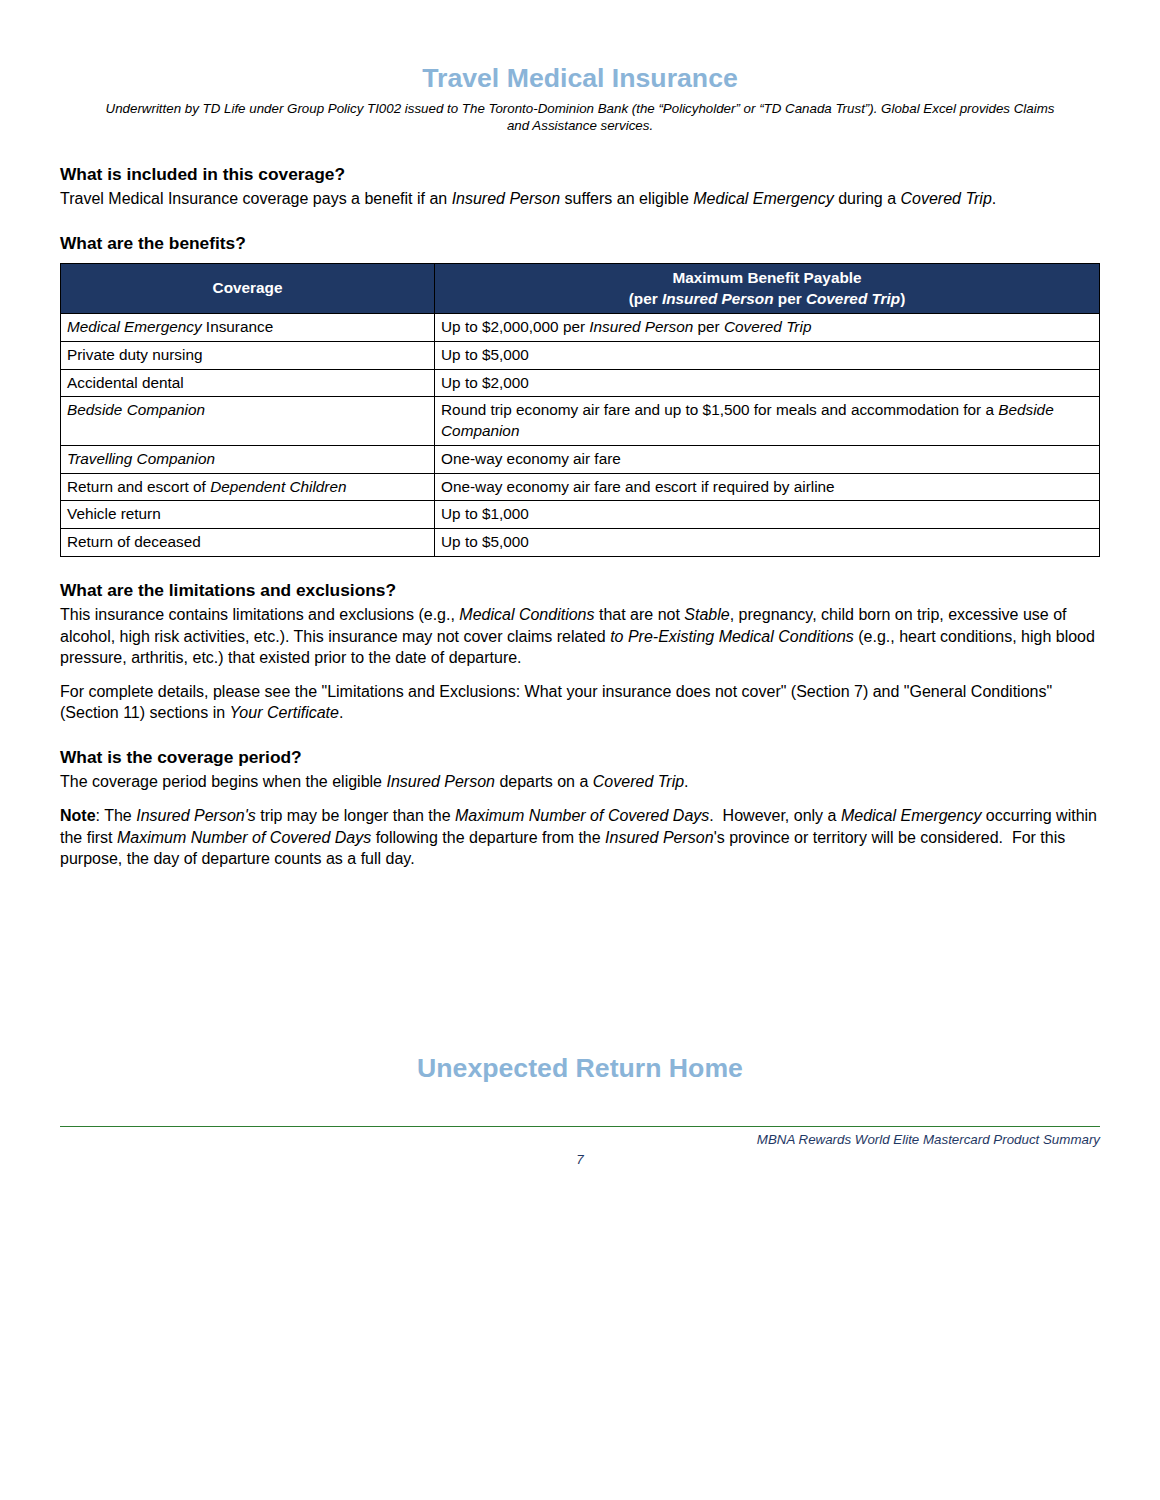Travel Medical Insurance
Underwritten by TD Life under Group Policy TI002 issued to The Toronto-Dominion Bank (the “Policyholder” or “TD Canada Trust”). Global Excel provides Claims and Assistance services.
What is included in this coverage?
Travel Medical Insurance coverage pays a benefit if an Insured Person suffers an eligible Medical Emergency during a Covered Trip.
What are the benefits?
| Coverage | Maximum Benefit Payable (per Insured Person per Covered Trip ) |
| --- | --- |
| Medical Emergency Insurance | Up to $2,000,000 per Insured Person per Covered Trip |
| Private duty nursing | Up to $5,000 |
| Accidental dental | Up to $2,000 |
| Bedside Companion | Round trip economy air fare and up to $1,500 for meals and accommodation for a Bedside Companion |
| Travelling Companion | One-way economy air fare |
| Return and escort of Dependent Children | One-way economy air fare and escort if required by airline |
| Vehicle return | Up to $1,000 |
| Return of deceased | Up to $5,000 |
What are the limitations and exclusions?
This insurance contains limitations and exclusions (e.g., Medical Conditions that are not Stable, pregnancy, child born on trip, excessive use of alcohol, high risk activities, etc.). This insurance may not cover claims related to Pre-Existing Medical Conditions (e.g., heart conditions, high blood pressure, arthritis, etc.) that existed prior to the date of departure.
For complete details, please see the "Limitations and Exclusions: What your insurance does not cover" (Section 7) and "General Conditions" (Section 11) sections in Your Certificate.
What is the coverage period?
The coverage period begins when the eligible Insured Person departs on a Covered Trip.
Note: The Insured Person's trip may be longer than the Maximum Number of Covered Days. However, only a Medical Emergency occurring within the first Maximum Number of Covered Days following the departure from the Insured Person's province or territory will be considered. For this purpose, the day of departure counts as a full day.
Unexpected Return Home
MBNA Rewards World Elite Mastercard Product Summary
7